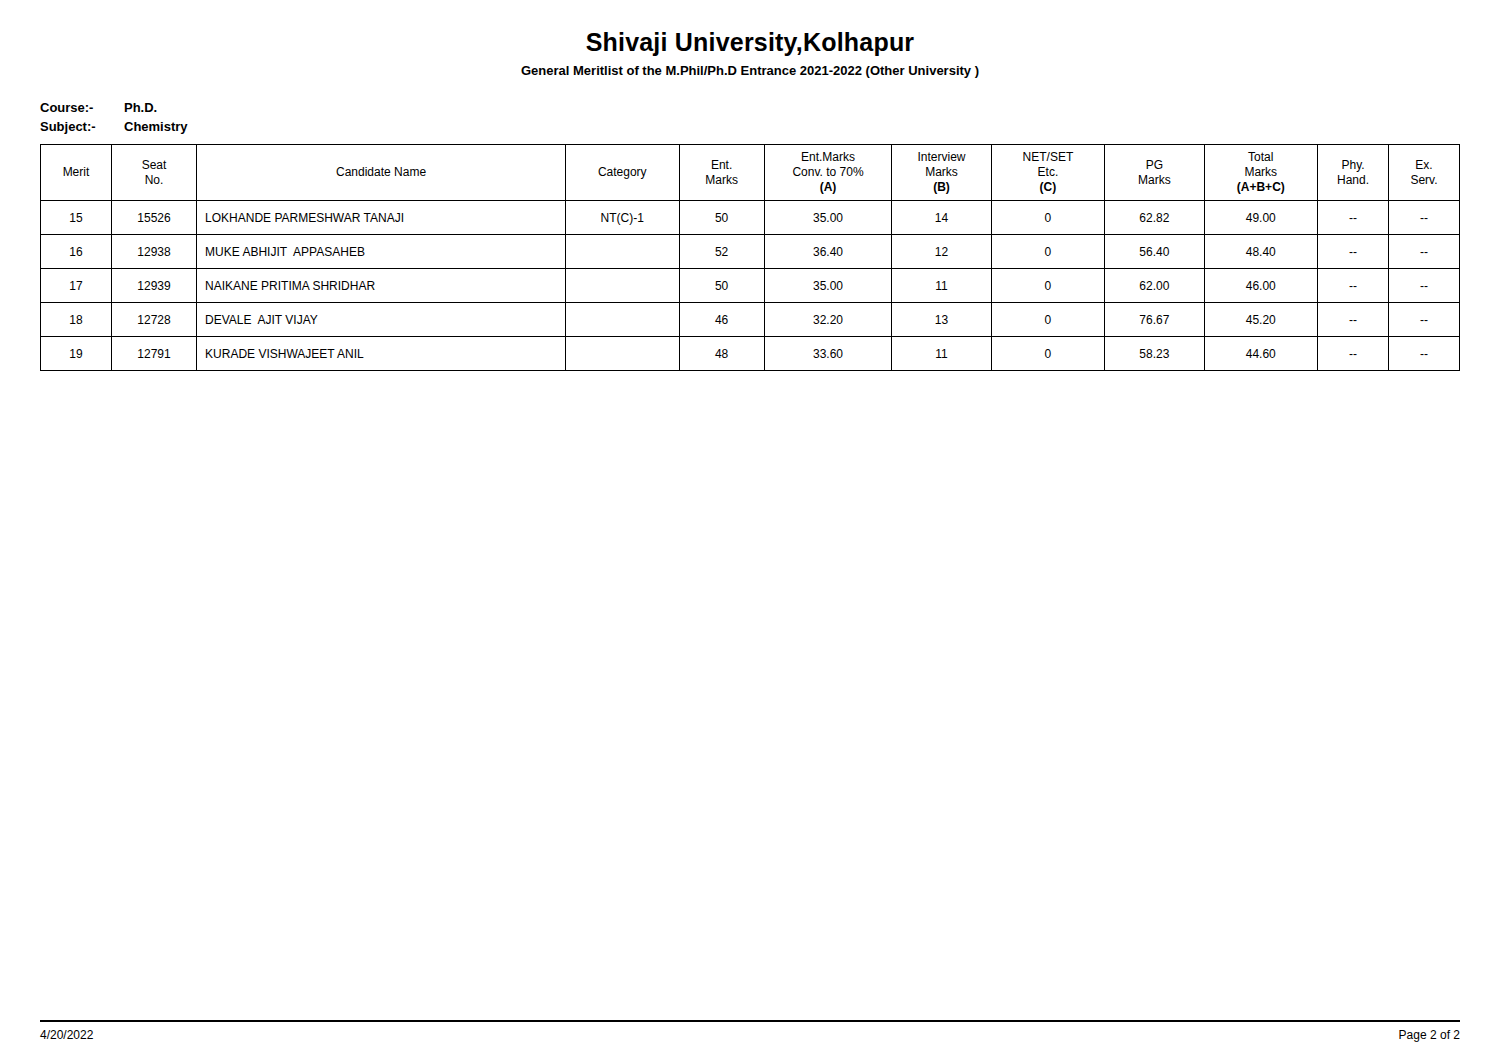Shivaji University,Kolhapur
General Meritlist of the M.Phil/Ph.D Entrance 2021-2022 (Other University )
Course:-Ph.D.
Subject:-Chemistry
| Merit | Seat No. | Candidate Name | Category | Ent. Marks | Ent.Marks Conv. to 70% (A) | Interview Marks (B) | NET/SET Etc. (C) | PG Marks | Total Marks (A+B+C) | Phy. Hand. | Ex. Serv. |
| --- | --- | --- | --- | --- | --- | --- | --- | --- | --- | --- | --- |
| 15 | 15526 | LOKHANDE PARMESHWAR TANAJI | NT(C)-1 | 50 | 35.00 | 14 | 0 | 62.82 | 49.00 | -- | -- |
| 16 | 12938 | MUKE ABHIJIT APPASAHEB | | 52 | 36.40 | 12 | 0 | 56.40 | 48.40 | -- | -- |
| 17 | 12939 | NAIKANE PRITIMA SHRIDHAR | | 50 | 35.00 | 11 | 0 | 62.00 | 46.00 | -- | -- |
| 18 | 12728 | DEVALE AJIT VIJAY | | 46 | 32.20 | 13 | 0 | 76.67 | 45.20 | -- | -- |
| 19 | 12791 | KURADE VISHWAJEET ANIL | | 48 | 33.60 | 11 | 0 | 58.23 | 44.60 | -- | -- |
4/20/2022 Page 2 of 2